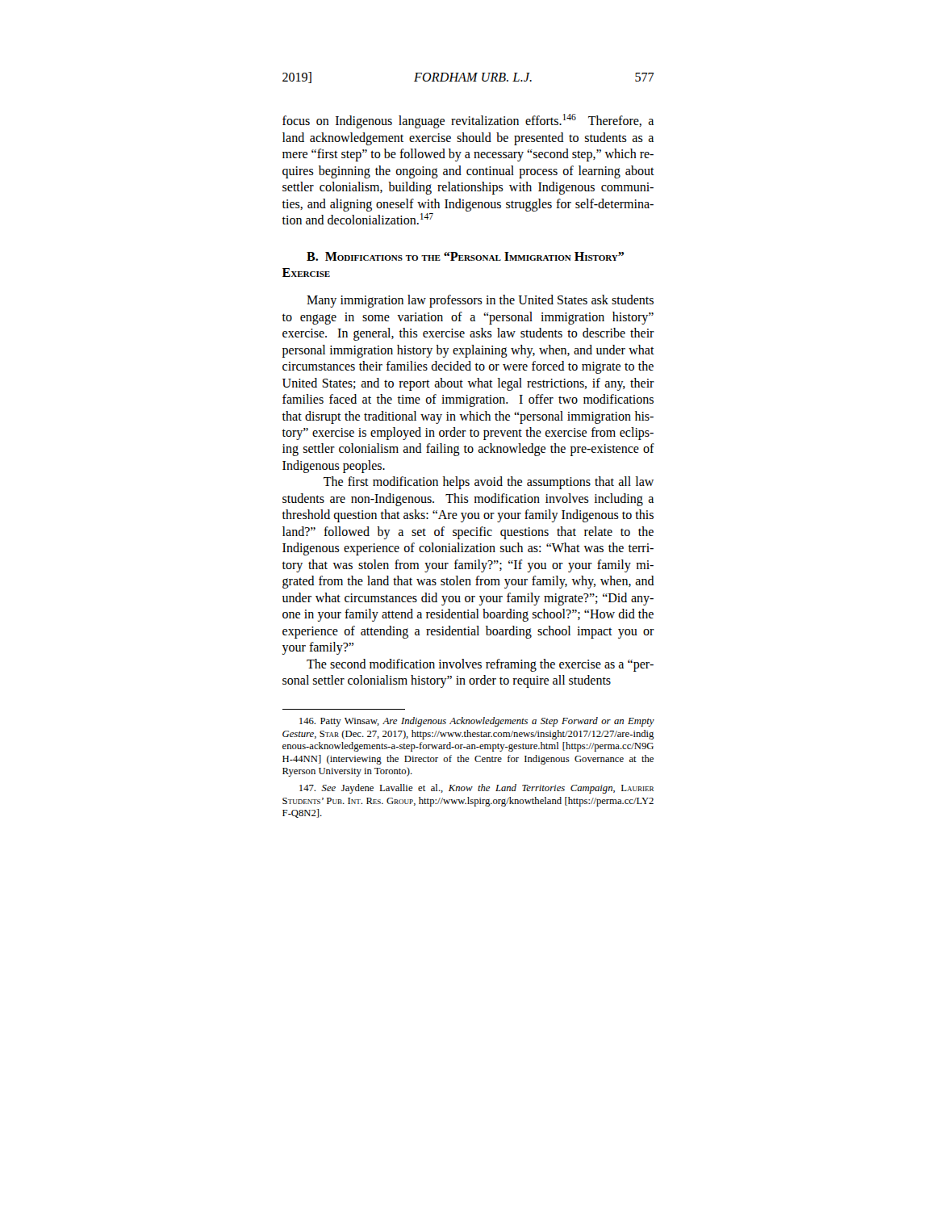2019] FORDHAM URB. L.J. 577
focus on Indigenous language revitalization efforts.146 Therefore, a land acknowledgement exercise should be presented to students as a mere “first step” to be followed by a necessary “second step,” which requires beginning the ongoing and continual process of learning about settler colonialism, building relationships with Indigenous communities, and aligning oneself with Indigenous struggles for self-determination and decolonialization.147
B. Modifications to the “Personal Immigration History” Exercise
Many immigration law professors in the United States ask students to engage in some variation of a “personal immigration history” exercise. In general, this exercise asks law students to describe their personal immigration history by explaining why, when, and under what circumstances their families decided to or were forced to migrate to the United States; and to report about what legal restrictions, if any, their families faced at the time of immigration. I offer two modifications that disrupt the traditional way in which the “personal immigration history” exercise is employed in order to prevent the exercise from eclipsing settler colonialism and failing to acknowledge the pre-existence of Indigenous peoples.
The first modification helps avoid the assumptions that all law students are non-Indigenous. This modification involves including a threshold question that asks: “Are you or your family Indigenous to this land?” followed by a set of specific questions that relate to the Indigenous experience of colonialization such as: “What was the territory that was stolen from your family?”; “If you or your family migrated from the land that was stolen from your family, why, when, and under what circumstances did you or your family migrate?”; “Did anyone in your family attend a residential boarding school?”; “How did the experience of attending a residential boarding school impact you or your family?”
The second modification involves reframing the exercise as a “personal settler colonialism history” in order to require all students
146. Patty Winsaw, Are Indigenous Acknowledgements a Step Forward or an Empty Gesture, Star (Dec. 27, 2017), https://www.thestar.com/news/insight/2017/12/27/are-indigenous-acknowledgements-a-step-forward-or-an-empty-gesture.html [https://perma.cc/N9GH-44NN] (interviewing the Director of the Centre for Indigenous Governance at the Ryerson University in Toronto).
147. See Jaydene Lavallie et al., Know the Land Territories Campaign, Laurier Students’ Pub. Int. Res. Group, http://www.lspirg.org/knowtheland [https://perma.cc/LY2F-Q8N2].